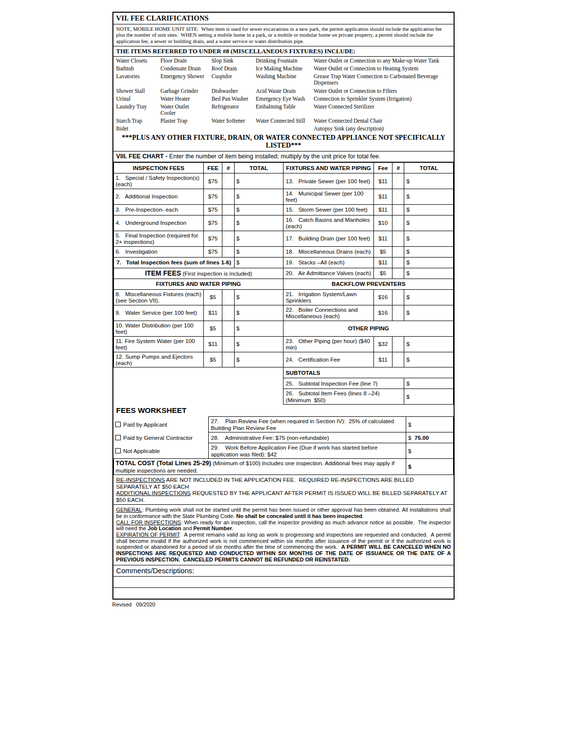VII. FEE CLARIFICATIONS
NOTE, MOBILE HOME UNIT SITE: When item is used for sewer excavations in a new park, the permit application should include the application fee plus the number of unit sites. WHEN setting a mobile home in a park, or a mobile or modular home on private property, a permit should include the application fee, a sewer or building drain, and a water service or water distribution pipe.
THE ITEMS REFERRED TO UNDER #8 (MISCELLANEOUS FIXTURES) INCLUDE:
| Water Closets | Floor Drain | Slop Sink | Drinking Fountain | Water Outlet or Connection to any Make-up Water Tank |
| Bathtub | Condensate Drain | Roof Drain | Ice Making Machine | Water Outlet or Connection to Heating System |
| Lavatories | Emergency Shower | Cuspidor | Washing Machine | Grease Trap Water Connection to Carbonated Beverage Dispensers |
| Shower Stall | Garbage Grinder | Dishwasher | Acid Waste Drain | Water Outlet or Connection to Filters |
| Urinal | Water Heater | Bed Pan Washer | Emergency Eye Wash | Connection to Sprinkler System (Irrigation) |
| Laundry Tray | Water Outlet Cooler | Refrigerator | Embalming Table | Water Connected Sterilizer |
| Starch Trap | Plaster Trap | Water Softener | Water Connected Still | Water Connected Dental Chair |
| Bidet | | | | Autopsy Sink (any description) |
***PLUS ANY OTHER FIXTURE, DRAIN, OR WATER CONNECTED APPLIANCE NOT SPECIFICALLY LISTED***
VIII. FEE CHART - Enter the number of item being installed; multiply by the unit price for total fee.
| INSPECTION FEES | FEE | # | TOTAL | FIXTURES AND WATER PIPING | Fee | # | TOTAL |
| 1. Special / Safety Inspection(s) (each) | $75 | | $ | 13. Private Sewer (per 100 feet) | $11 | | $ |
| 2. Additional Inspection | $75 | | $ | 14. Municipal Sewer (per 100 feet) | $11 | | $ |
| 3. Pre-Inspection- each | $75 | | $ | 15. Storm Sewer (per 100 feet) | $11 | | $ |
| 4. Underground Inspection | $75 | | $ | 16. Catch Basins and Manholes (each) | $10 | | $ |
| 5. Final Inspection (required for 2+ inspections) | $75 | | $ | 17. Building Drain (per 100 feet) | $11 | | $ |
| 6. Investigation | $75 | | $ | 18. Miscellaneous Drains (each) | $5 | | $ |
| 7. Total Inspection fees (sum of lines 1-6) | $ | 19. Stacks –All (each) | $11 | | $ |
| ITEM FEES (First inspection is included) | 20. Air Admittance Valves (each) | $5 | | $ |
| FIXTURES AND WATER PIPING | BACKFLOW PREVENTERS |
| 8. Miscellaneous Fixtures (each) (see Section VII). | $5 | | $ | 21. Irrigation System/Lawn Sprinklers | $16 | | $ |
| 9. Water Service (per 100 feet) | $11 | | $ | 22. Boiler Connections and Miscellaneous (each) | $16 | | $ |
| 10. Water Distribution (per 100 feet) | $5 | | $ | OTHER PIPING |
| 11. Fire System Water (per 100 feet) | $11 | | $ | 23. Other Piping (per hour) ($40 min) | $32 | | $ |
| 12. Sump Pumps and Ejectors (each) | $5 | | $ | 24. Certification Fee | $11 | | $ |
| | | | | SUBTOTALS |
| | | | | 25. Subtotal Inspection Fee (line 7) | $ |
| | | | | 26. Subtotal Item Fees (lines 8 –24) (Minimum $50) | $ |
FEES WORKSHEET
| Paid by Applicant | 27. Plan Review Fee (when required in Section IV): 25% of calculated Building Plan Review Fee | $ |
| Paid by General Contractor | 28. Administrative Fee: $75 (non-refundable) | $ 75.00 |
| Not Applicable | 29. Work Before Application Fee (Due if work has started before application was filed): $42 | $ |
| TOTAL COST (Total Lines 25-29) (Minimum of $100) Includes one inspection. Additional fees may apply if multiple inspections are needed. | $ |
RE-INSPECTIONS ARE NOT INCLUDED IN THE APPLICATION FEE. REQUIRED RE-INSPECTIONS ARE BILLED SEPARATELY AT $50 EACH
ADDITIONAL INSPECTIONS REQUESTED BY THE APPLICANT AFTER PERMIT IS ISSUED WILL BE BILLED SEPARATELY AT $50 EACH.
GENERAL: Plumbing work shall not be started until the permit has been issued or other approval has been obtained. All installations shall be in conformance with the State Plumbing Code. No shall be concealed until it has been inspected.
CALL FOR INSPECTIONS: When ready for an inspection, call the inspector providing as much advance notice as possible. The inspector will need the Job Location and Permit Number.
EXPIRATION OF PERMIT: A permit remains valid as long as work is progressing and inspections are requested and conducted. A permit shall become invalid if the authorized work is not commenced within six months after issuance of the permit or if the authorized work is suspended or abandoned for a period of six months after the time of commencing the work. A PERMIT WILL BE CANCELED WHEN NO INSPECTIONS ARE REQUESTED AND CONDUCTED WITHIN SIX MONTHS OF THE DATE OF ISSUANCE OR THE DATE OF A PREVIOUS INSPECTION. CANCELED PERMITS CANNOT BE REFUNDED OR REINSTATED.
Comments/Descriptions:
Revised 09/2020